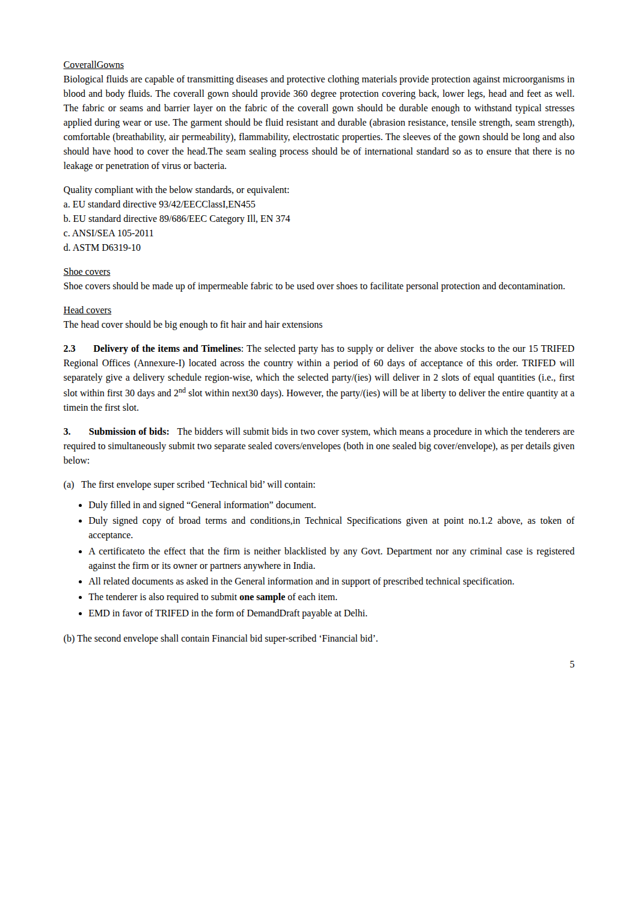CoverallGowns
Biological fluids are capable of transmitting diseases and protective clothing materials provide protection against microorganisms in blood and body fluids. The coverall gown should provide 360 degree protection covering back, lower legs, head and feet as well. The fabric or seams and barrier layer on the fabric of the coverall gown should be durable enough to withstand typical stresses applied during wear or use. The garment should be fluid resistant and durable (abrasion resistance, tensile strength, seam strength), comfortable (breathability, air permeability), flammability, electrostatic properties. The sleeves of the gown should be long and also should have hood to cover the head.The seam sealing process should be of international standard so as to ensure that there is no leakage or penetration of virus or bacteria.
Quality compliant with the below standards, or equivalent:
a. EU standard directive 93/42/EECClassI,EN455
b. EU standard directive 89/686/EEC Category Ill, EN 374
c. ANSI/SEA 105-2011
d. ASTM D6319-10
Shoe covers
Shoe covers should be made up of impermeable fabric to be used over shoes to facilitate personal protection and decontamination.
Head covers
The head cover should be big enough to fit hair and hair extensions
2.3 Delivery of the items and Timelines: The selected party has to supply or deliver the above stocks to the our 15 TRIFED Regional Offices (Annexure-I) located across the country within a period of 60 days of acceptance of this order. TRIFED will separately give a delivery schedule region-wise, which the selected party/(ies) will deliver in 2 slots of equal quantities (i.e., first slot within first 30 days and 2nd slot within next30 days). However, the party/(ies) will be at liberty to deliver the entire quantity at a timein the first slot.
3. Submission of bids: The bidders will submit bids in two cover system, which means a procedure in which the tenderers are required to simultaneously submit two separate sealed covers/envelopes (both in one sealed big cover/envelope), as per details given below:
(a) The first envelope super scribed ‘Technical bid’ will contain:
Duly filled in and signed “General information” document.
Duly signed copy of broad terms and conditions,in Technical Specifications given at point no.1.2 above, as token of acceptance.
A certificateto the effect that the firm is neither blacklisted by any Govt. Department nor any criminal case is registered against the firm or its owner or partners anywhere in India.
All related documents as asked in the General information and in support of prescribed technical specification.
The tenderer is also required to submit one sample of each item.
EMD in favor of TRIFED in the form of DemandDraft payable at Delhi.
(b) The second envelope shall contain Financial bid super-scribed ‘Financial bid’.
5